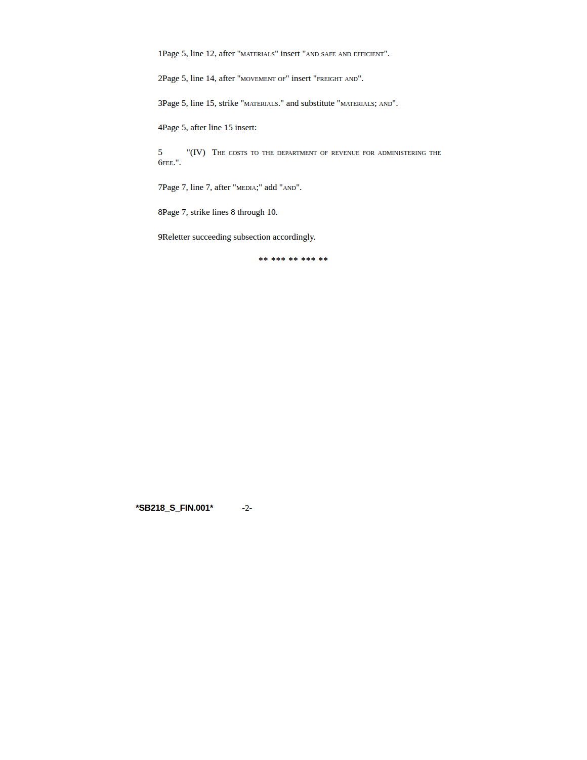| 1 | Page 5, line 12, after " materials " insert " and safe and efficient ". |
| 2 | Page 5, line 14, after " movement of " insert " freight and ". |
| 3 | Page 5, line 15, strike " materials. " and substitute " materials; and ". |
| 4 | Page 5, after line 15 insert: |
| 5 6 | "(IV) The costs to the department of revenue for administering the fee. ". |
| 7 | Page 7, line 7, after " media; " add " and ". |
| 8 | Page 7, strike lines 8 through 10. |
| 9 | Reletter succeeding subsection accordingly. |
** *** ** *** **
*SB218_S_FIN.001* -2-